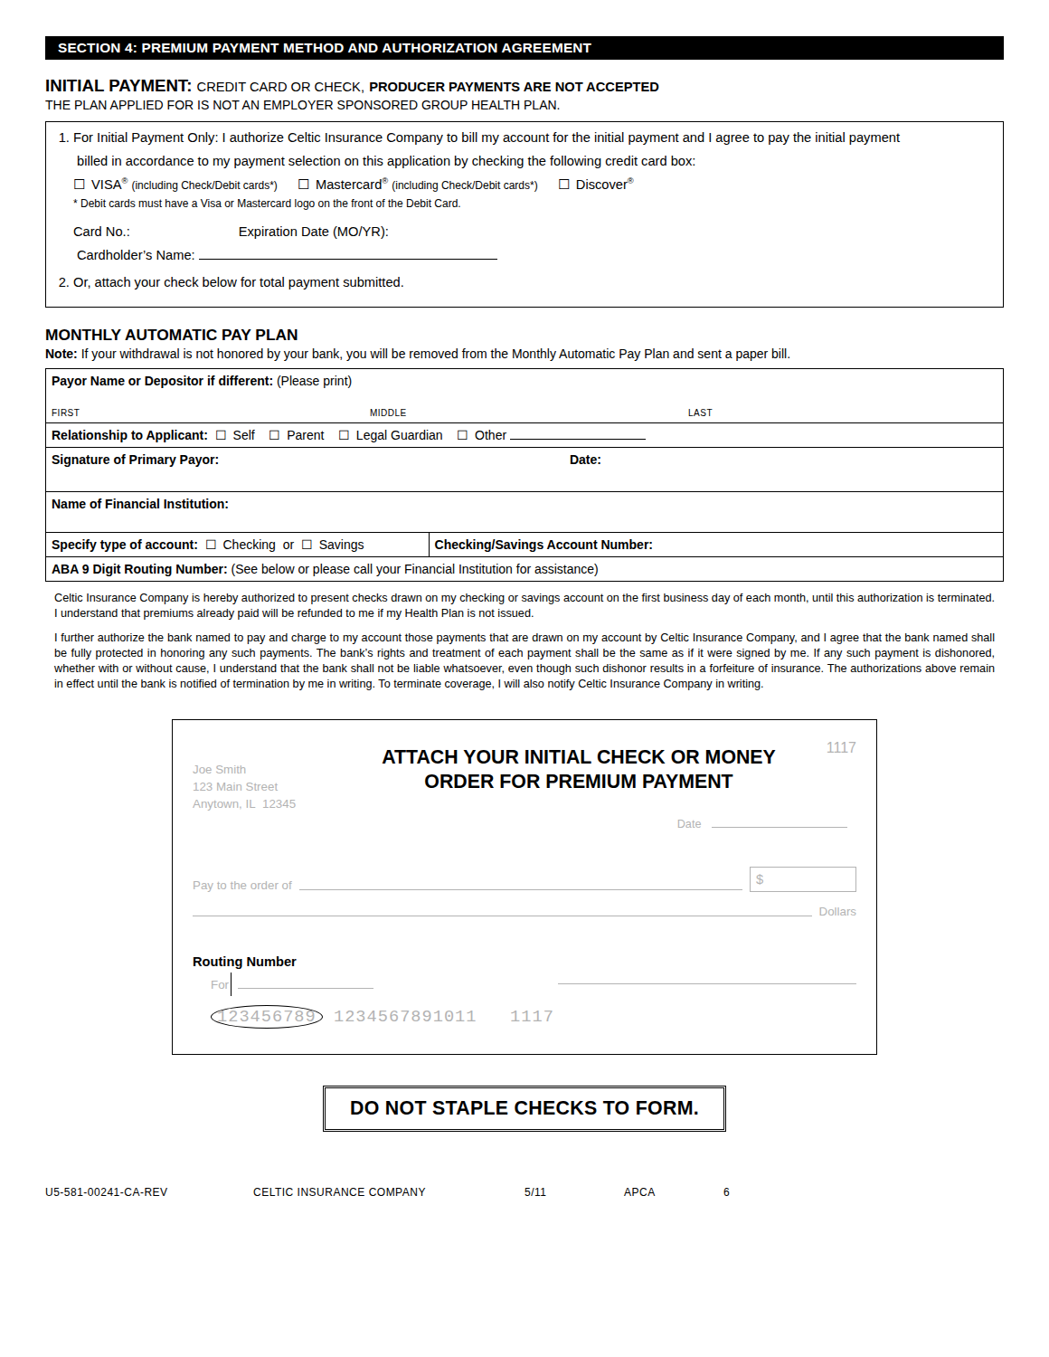SECTION 4: PREMIUM PAYMENT METHOD AND AUTHORIZATION AGREEMENT
INITIAL PAYMENT: CREDIT CARD OR CHECK, PRODUCER PAYMENTS ARE NOT ACCEPTED
THE PLAN APPLIED FOR IS NOT AN EMPLOYER SPONSORED GROUP HEALTH PLAN.
For Initial Payment Only: I authorize Celtic Insurance Company to bill my account for the initial payment and I agree to pay the initial payment
billed in accordance to my payment selection on this application by checking the following credit card box:
☐ VISA® (including Check/Debit cards*) ☐ Mastercard® (including Check/Debit cards*) ☐ Discover®
* Debit cards must have a Visa or Mastercard logo on the front of the Debit Card.
Card No.:
Expiration Date (MO/YR):
Cardholder’s Name:
Or, attach your check below for total payment submitted.
MONTHLY AUTOMATIC PAY PLAN
Note: If your withdrawal is not honored by your bank, you will be removed from the Monthly Automatic Pay Plan and sent a paper bill.
| Payor Name or Depositor if different: (Please print) FIRST MIDDLE LAST |
| Relationship to Applicant: ☐ Self ☐ Parent ☐ Legal Guardian ☐ Other |
| Signature of Primary Payor: Date: |
| Name of Financial Institution: |
| Specify type of account: ☐ Checking or ☐ Savings | Checking/Savings Account Number: |
| ABA 9 Digit Routing Number: (See below or please call your Financial Institution for assistance) |
Celtic Insurance Company is hereby authorized to present checks drawn on my checking or savings account on the first business day of each month, until this authorization is terminated. I understand that premiums already paid will be refunded to me if my Health Plan is not issued.
I further authorize the bank named to pay and charge to my account those payments that are drawn on my account by Celtic Insurance Company, and I agree that the bank named shall be fully protected in honoring any such payments. The bank’s rights and treatment of each payment shall be the same as if it were signed by me. If any such payment is dishonored, whether with or without cause, I understand that the bank shall not be liable whatsoever, even though such dishonor results in a forfeiture of insurance. The authorizations above remain in effect until the bank is notified of termination by me in writing. To terminate coverage, I will also notify Celtic Insurance Company in writing.
Joe Smith
123 Main Street
Anytown, IL 12345
ATTACH YOUR INITIAL CHECK OR MONEY
ORDER FOR PREMIUM PAYMENT
1117
Date
Pay to the order of $
Dollars
Routing Number
For
123456789 1234567891011 1117
DO NOT STAPLE CHECKS TO FORM.
U5-581-00241-CA-REV
CELTIC INSURANCE COMPANY
5/11
APCA
6